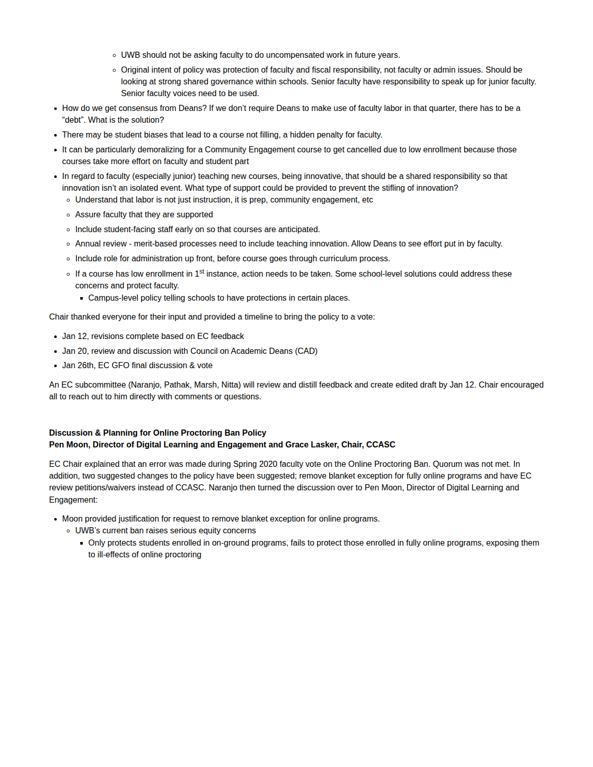UWB should not be asking faculty to do uncompensated work in future years.
Original intent of policy was protection of faculty and fiscal responsibility, not faculty or admin issues. Should be looking at strong shared governance within schools. Senior faculty have responsibility to speak up for junior faculty. Senior faculty voices need to be used.
How do we get consensus from Deans? If we don’t require Deans to make use of faculty labor in that quarter, there has to be a “debt”. What is the solution?
There may be student biases that lead to a course not filling, a hidden penalty for faculty.
It can be particularly demoralizing for a Community Engagement course to get cancelled due to low enrollment because those courses take more effort on faculty and student part
In regard to faculty (especially junior) teaching new courses, being innovative, that should be a shared responsibility so that innovation isn’t an isolated event. What type of support could be provided to prevent the stifling of innovation?
Understand that labor is not just instruction, it is prep, community engagement, etc
Assure faculty that they are supported
Include student-facing staff early on so that courses are anticipated.
Annual review - merit-based processes need to include teaching innovation. Allow Deans to see effort put in by faculty.
Include role for administration up front, before course goes through curriculum process.
If a course has low enrollment in 1st instance, action needs to be taken. Some school-level solutions could address these concerns and protect faculty.
Campus-level policy telling schools to have protections in certain places.
Chair thanked everyone for their input and provided a timeline to bring the policy to a vote:
Jan 12, revisions complete based on EC feedback
Jan 20, review and discussion with Council on Academic Deans (CAD)
Jan 26th, EC GFO final discussion & vote
An EC subcommittee (Naranjo, Pathak, Marsh, Nitta) will review and distill feedback and create edited draft by Jan 12. Chair encouraged all to reach out to him directly with comments or questions.
Discussion & Planning for Online Proctoring Ban Policy
Pen Moon, Director of Digital Learning and Engagement and Grace Lasker, Chair, CCASC
EC Chair explained that an error was made during Spring 2020 faculty vote on the Online Proctoring Ban. Quorum was not met. In addition, two suggested changes to the policy have been suggested; remove blanket exception for fully online programs and have EC review petitions/waivers instead of CCASC. Naranjo then turned the discussion over to Pen Moon, Director of Digital Learning and Engagement:
Moon provided justification for request to remove blanket exception for online programs.
UWB’s current ban raises serious equity concerns
Only protects students enrolled in on-ground programs, fails to protect those enrolled in fully online programs, exposing them to ill-effects of online proctoring